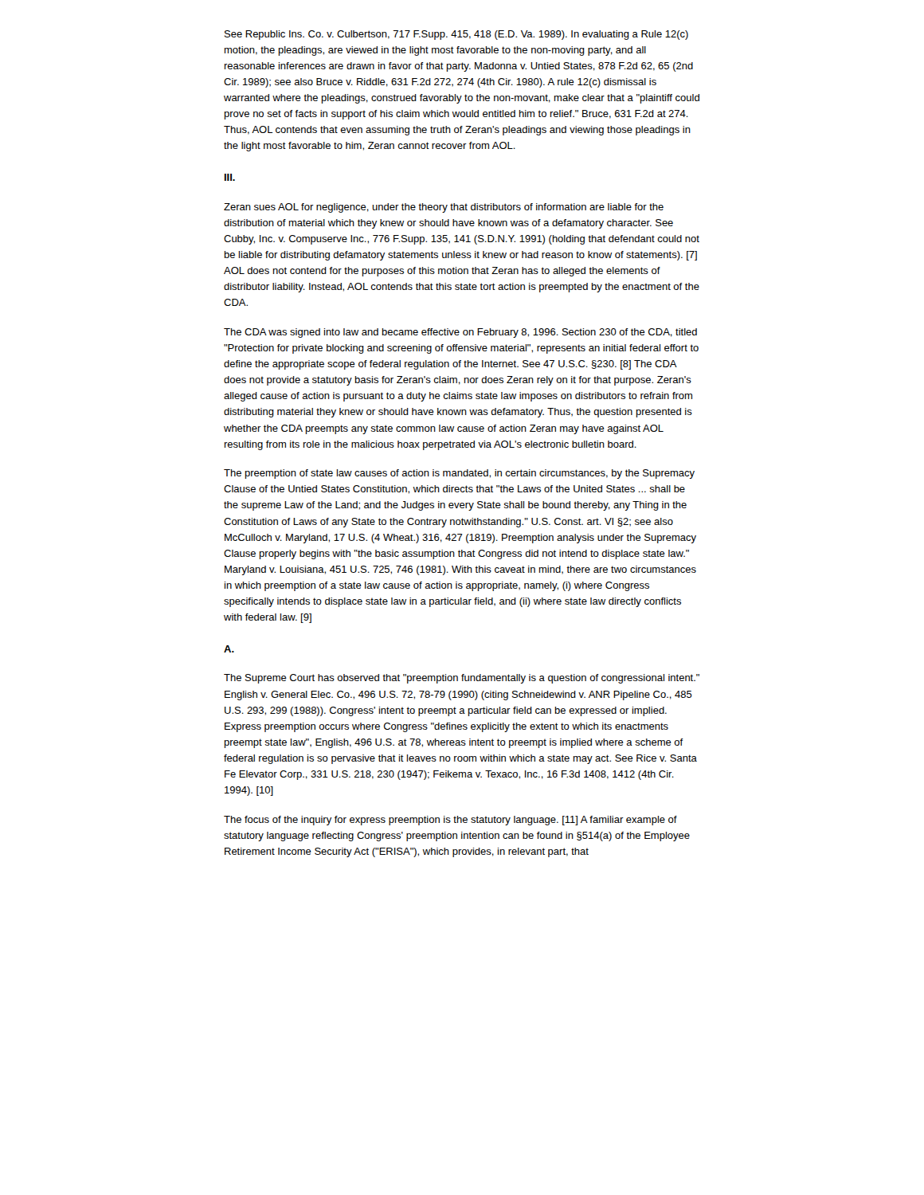See Republic Ins. Co. v. Culbertson, 717 F.Supp. 415, 418 (E.D. Va. 1989). In evaluating a Rule 12(c) motion, the pleadings, are viewed in the light most favorable to the non-moving party, and all reasonable inferences are drawn in favor of that party. Madonna v. Untied States, 878 F.2d 62, 65 (2nd Cir. 1989); see also Bruce v. Riddle, 631 F.2d 272, 274 (4th Cir. 1980). A rule 12(c) dismissal is warranted where the pleadings, construed favorably to the non-movant, make clear that a "plaintiff could prove no set of facts in support of his claim which would entitled him to relief." Bruce, 631 F.2d at 274. Thus, AOL contends that even assuming the truth of Zeran's pleadings and viewing those pleadings in the light most favorable to him, Zeran cannot recover from AOL.
III.
Zeran sues AOL for negligence, under the theory that distributors of information are liable for the distribution of material which they knew or should have known was of a defamatory character. See Cubby, Inc. v. Compuserve Inc., 776 F.Supp. 135, 141 (S.D.N.Y. 1991) (holding that defendant could not be liable for distributing defamatory statements unless it knew or had reason to know of statements). [7] AOL does not contend for the purposes of this motion that Zeran has to alleged the elements of distributor liability. Instead, AOL contends that this state tort action is preempted by the enactment of the CDA.
The CDA was signed into law and became effective on February 8, 1996. Section 230 of the CDA, titled "Protection for private blocking and screening of offensive material", represents an initial federal effort to define the appropriate scope of federal regulation of the Internet. See 47 U.S.C. §230. [8] The CDA does not provide a statutory basis for Zeran's claim, nor does Zeran rely on it for that purpose. Zeran's alleged cause of action is pursuant to a duty he claims state law imposes on distributors to refrain from distributing material they knew or should have known was defamatory. Thus, the question presented is whether the CDA preempts any state common law cause of action Zeran may have against AOL resulting from its role in the malicious hoax perpetrated via AOL's electronic bulletin board.
The preemption of state law causes of action is mandated, in certain circumstances, by the Supremacy Clause of the Untied States Constitution, which directs that "the Laws of the United States ... shall be the supreme Law of the Land; and the Judges in every State shall be bound thereby, any Thing in the Constitution of Laws of any State to the Contrary notwithstanding." U.S. Const. art. VI §2; see also McCulloch v. Maryland, 17 U.S. (4 Wheat.) 316, 427 (1819). Preemption analysis under the Supremacy Clause properly begins with "the basic assumption that Congress did not intend to displace state law." Maryland v. Louisiana, 451 U.S. 725, 746 (1981). With this caveat in mind, there are two circumstances in which preemption of a state law cause of action is appropriate, namely, (i) where Congress specifically intends to displace state law in a particular field, and (ii) where state law directly conflicts with federal law. [9]
A.
The Supreme Court has observed that "preemption fundamentally is a question of congressional intent." English v. General Elec. Co., 496 U.S. 72, 78-79 (1990) (citing Schneidewind v. ANR Pipeline Co., 485 U.S. 293, 299 (1988)). Congress' intent to preempt a particular field can be expressed or implied. Express preemption occurs where Congress "defines explicitly the extent to which its enactments preempt state law", English, 496 U.S. at 78, whereas intent to preempt is implied where a scheme of federal regulation is so pervasive that it leaves no room within which a state may act. See Rice v. Santa Fe Elevator Corp., 331 U.S. 218, 230 (1947); Feikema v. Texaco, Inc., 16 F.3d 1408, 1412 (4th Cir. 1994). [10]
The focus of the inquiry for express preemption is the statutory language. [11] A familiar example of statutory language reflecting Congress' preemption intention can be found in §514(a) of the Employee Retirement Income Security Act ("ERISA"), which provides, in relevant part, that